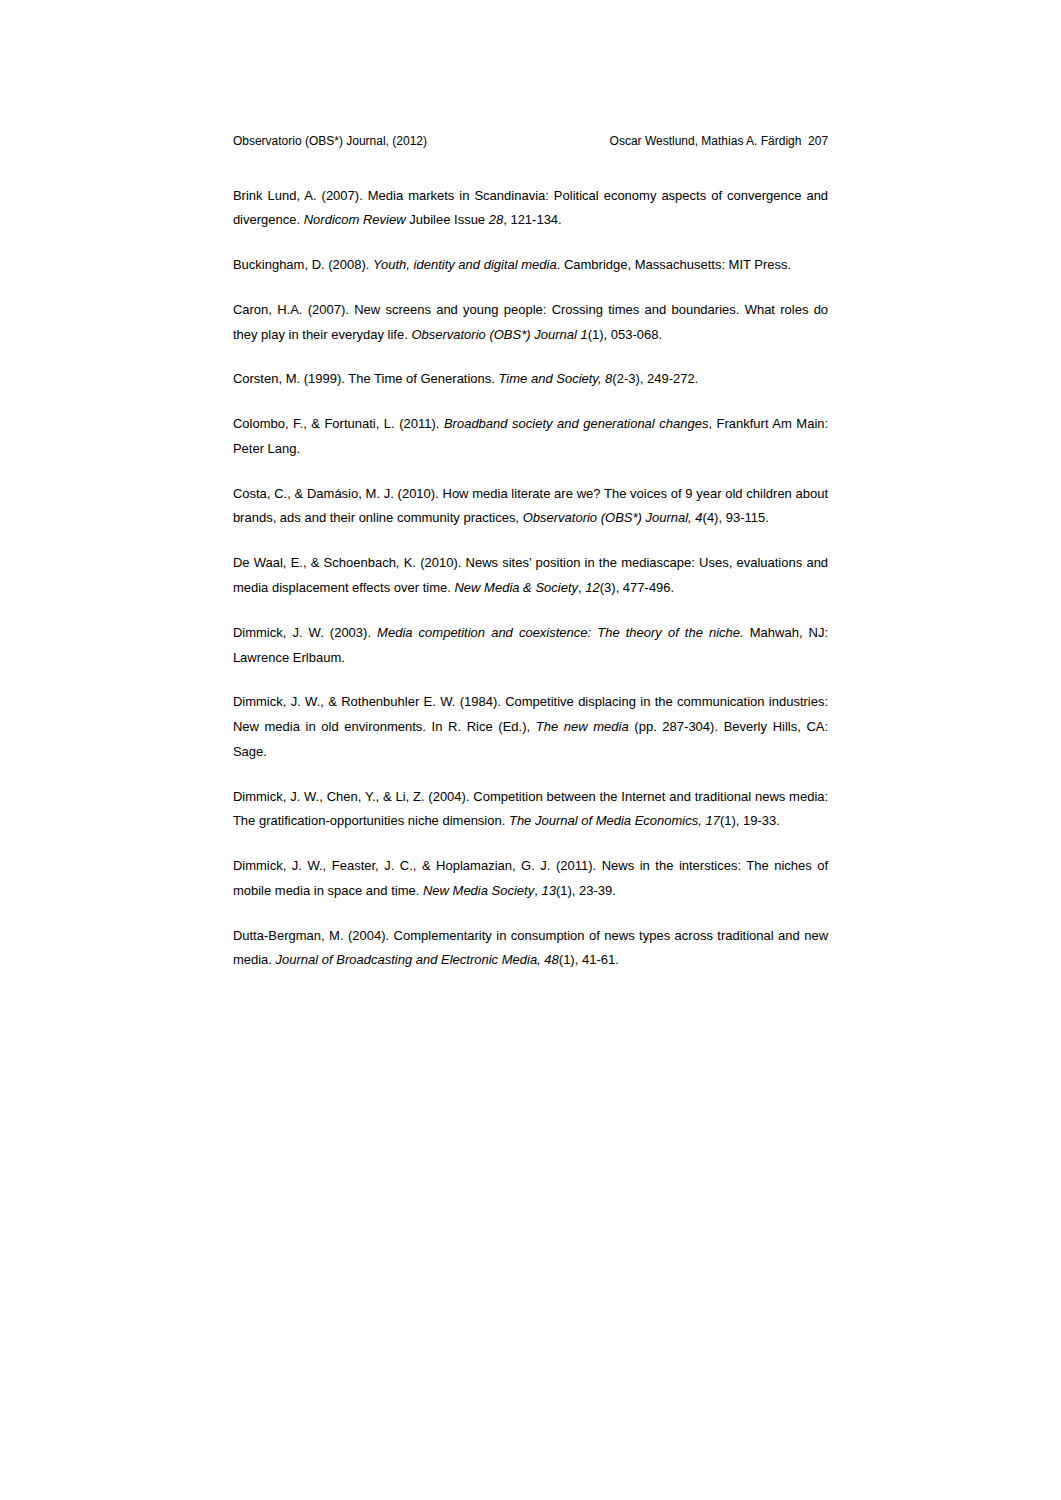Observatorio (OBS*) Journal, (2012) Oscar Westlund, Mathias A. Färdigh 207
Brink Lund, A. (2007). Media markets in Scandinavia: Political economy aspects of convergence and divergence. Nordicom Review Jubilee Issue 28, 121-134.
Buckingham, D. (2008). Youth, identity and digital media. Cambridge, Massachusetts: MIT Press.
Caron, H.A. (2007). New screens and young people: Crossing times and boundaries. What roles do they play in their everyday life. Observatorio (OBS*) Journal 1(1), 053-068.
Corsten, M. (1999). The Time of Generations. Time and Society, 8(2-3), 249-272.
Colombo, F., & Fortunati, L. (2011). Broadband society and generational changes, Frankfurt Am Main: Peter Lang.
Costa, C., & Damásio, M. J. (2010). How media literate are we? The voices of 9 year old children about brands, ads and their online community practices, Observatorio (OBS*) Journal, 4(4), 93-115.
De Waal, E., & Schoenbach, K. (2010). News sites’ position in the mediascape: Uses, evaluations and media displacement effects over time. New Media & Society, 12(3), 477-496.
Dimmick, J. W. (2003). Media competition and coexistence: The theory of the niche. Mahwah, NJ: Lawrence Erlbaum.
Dimmick, J. W., & Rothenbuhler E. W. (1984). Competitive displacing in the communication industries: New media in old environments. In R. Rice (Ed.), The new media (pp. 287-304). Beverly Hills, CA: Sage.
Dimmick, J. W., Chen, Y., & Li, Z. (2004). Competition between the Internet and traditional news media: The gratification-opportunities niche dimension. The Journal of Media Economics, 17(1), 19-33.
Dimmick, J. W., Feaster, J. C., & Hoplamazian, G. J. (2011). News in the interstices: The niches of mobile media in space and time. New Media Society, 13(1), 23-39.
Dutta-Bergman, M. (2004). Complementarity in consumption of news types across traditional and new media. Journal of Broadcasting and Electronic Media, 48(1), 41-61.